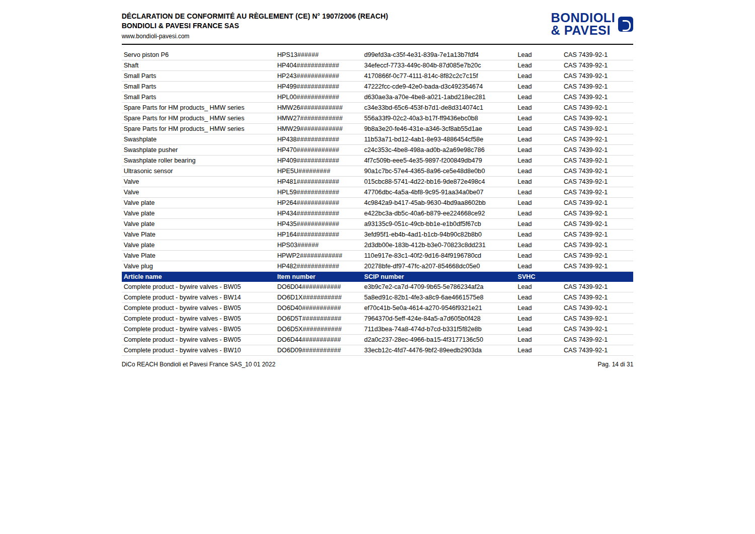DÉCLARATION DE CONFORMITÉ AU RÈGLEMENT (CE) N° 1907/2006 (REACH)
BONDIOLI & PAVESI FRANCE SAS www.bondioli-pavesi.com
BONDIOLI& PAVESI
| Servo piston P6 | HPS13###### | d99efd3a-c35f-4e31-839a-7e1a13b7fdf4 | Lead | CAS 7439-92-1 |
| Shaft | HP404############ | 34efeccf-7733-449c-804b-87d085e7b20c | Lead | CAS 7439-92-1 |
| Small Parts | HP243############ | 4170866f-0c77-4111-814c-8f82c2c7c15f | Lead | CAS 7439-92-1 |
| Small Parts | HP499############ | 47222fcc-cde9-42e0-bada-d3c492354674 | Lead | CAS 7439-92-1 |
| Small Parts | HPL00############ | d630ae3a-a70e-4be8-a021-1abd218ec281 | Lead | CAS 7439-92-1 |
| Spare Parts for HM products_ HMW series | HMW26############ | c34e33bd-65c6-453f-b7d1-de8d314074c1 | Lead | CAS 7439-92-1 |
| Spare Parts for HM products_ HMW series | HMW27############ | 556a33f9-02c2-40a3-b17f-ff9436ebc0b8 | Lead | CAS 7439-92-1 |
| Spare Parts for HM products_ HMW series | HMW29############ | 9b8a3e20-fe46-431e-a346-3cf8ab55d1ae | Lead | CAS 7439-92-1 |
| Swashplate | HP438############ | 11b53a71-bd12-4ab1-8e93-4886454cf58e | Lead | CAS 7439-92-1 |
| Swashplate pusher | HP470############ | c24c353c-4be8-498a-ad0b-a2a69e98c786 | Lead | CAS 7439-92-1 |
| Swashplate roller bearing | HP409############ | 4f7c509b-eee5-4e35-9897-f200849db479 | Lead | CAS 7439-92-1 |
| Ultrasonic sensor | HPE5U######### | 90a1c7bc-57e4-4365-8a96-ce5e48d8e0b0 | Lead | CAS 7439-92-1 |
| Valve | HP481############ | 015cbc88-5741-4d22-bb16-9de872e498c4 | Lead | CAS 7439-92-1 |
| Valve | HPL59############ | 47706dbc-4a5a-4bf8-9c95-91aa34a0be07 | Lead | CAS 7439-92-1 |
| Valve plate | HP264############ | 4c9842a9-b417-45ab-9630-4bd9aa8602bb | Lead | CAS 7439-92-1 |
| Valve plate | HP434############ | e422bc3a-db5c-40a6-b879-ee224668ce92 | Lead | CAS 7439-92-1 |
| Valve plate | HP435############ | a93135c9-051c-49cb-bb1e-e1b0df5f67cb | Lead | CAS 7439-92-1 |
| Valve Plate | HP164############ | 3efd95f1-eb4b-4ad1-b1cb-94b90c82b8b0 | Lead | CAS 7439-92-1 |
| Valve plate | HPS03###### | 2d3db00e-183b-412b-b3e0-70823c8dd231 | Lead | CAS 7439-92-1 |
| Valve Plate | HPWP2############ | 110e917e-83c1-40f2-9d16-84f9196780cd | Lead | CAS 7439-92-1 |
| Valve plug | HP482############ | 20278bfe-df97-47fc-a207-854668dc05e0 | Lead | CAS 7439-92-1 |
| Article name | Item number | SCIP number | SVHC |
| Complete product - bywire valves - BW05 | DO6D04########### | e3b9c7e2-ca7d-4709-9b65-5e786234af2a | Lead | CAS 7439-92-1 |
| Complete product - bywire valves - BW14 | DO6D1X########### | 5a8ed91c-82b1-4fe3-a8c9-6ae4661575e8 | Lead | CAS 7439-92-1 |
| Complete product - bywire valves - BW05 | DO6D40########### | ef70c41b-5e0a-4614-a270-9546f9321e21 | Lead | CAS 7439-92-1 |
| Complete product - bywire valves - BW05 | DO6D5T########### | 7964370d-5eff-424e-84a5-a7d605b0f428 | Lead | CAS 7439-92-1 |
| Complete product - bywire valves - BW05 | DO6D5X########### | 711d3bea-74a8-474d-b7cd-b331f5f82e8b | Lead | CAS 7439-92-1 |
| Complete product - bywire valves - BW05 | DO6D44########### | d2a0c237-28ec-4966-ba15-4f3177136c50 | Lead | CAS 7439-92-1 |
| Complete product - bywire valves - BW10 | DO6D09########### | 33ecb12c-4fd7-4476-9bf2-89eedb2903da | Lead | CAS 7439-92-1 |
DiCo REACH Bondioli et Pavesi France SAS_10 01 2022 Pag. 14 di 31